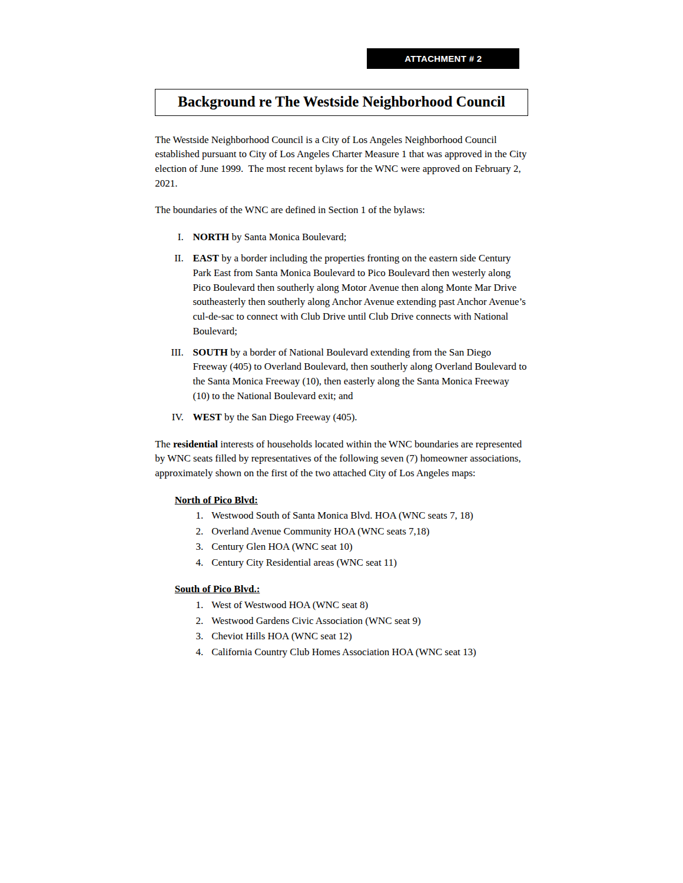ATTACHMENT # 2
Background re The Westside Neighborhood Council
The Westside Neighborhood Council is a City of Los Angeles Neighborhood Council established pursuant to City of Los Angeles Charter Measure 1 that was approved in the City election of June 1999. The most recent bylaws for the WNC were approved on February 2, 2021.
The boundaries of the WNC are defined in Section 1 of the bylaws:
NORTH by Santa Monica Boulevard;
EAST by a border including the properties fronting on the eastern side Century Park East from Santa Monica Boulevard to Pico Boulevard then westerly along Pico Boulevard then southerly along Motor Avenue then along Monte Mar Drive southeasterly then southerly along Anchor Avenue extending past Anchor Avenue’s cul-de-sac to connect with Club Drive until Club Drive connects with National Boulevard;
SOUTH by a border of National Boulevard extending from the San Diego Freeway (405) to Overland Boulevard, then southerly along Overland Boulevard to the Santa Monica Freeway (10), then easterly along the Santa Monica Freeway (10) to the National Boulevard exit; and
WEST by the San Diego Freeway (405).
The residential interests of households located within the WNC boundaries are represented by WNC seats filled by representatives of the following seven (7) homeowner associations, approximately shown on the first of the two attached City of Los Angeles maps:
North of Pico Blvd:
Westwood South of Santa Monica Blvd. HOA (WNC seats 7, 18)
Overland Avenue Community HOA (WNC seats 7,18)
Century Glen HOA (WNC seat 10)
Century City Residential areas (WNC seat 11)
South of Pico Blvd.:
West of Westwood HOA (WNC seat 8)
Westwood Gardens Civic Association (WNC seat 9)
Cheviot Hills HOA (WNC seat 12)
California Country Club Homes Association HOA (WNC seat 13)